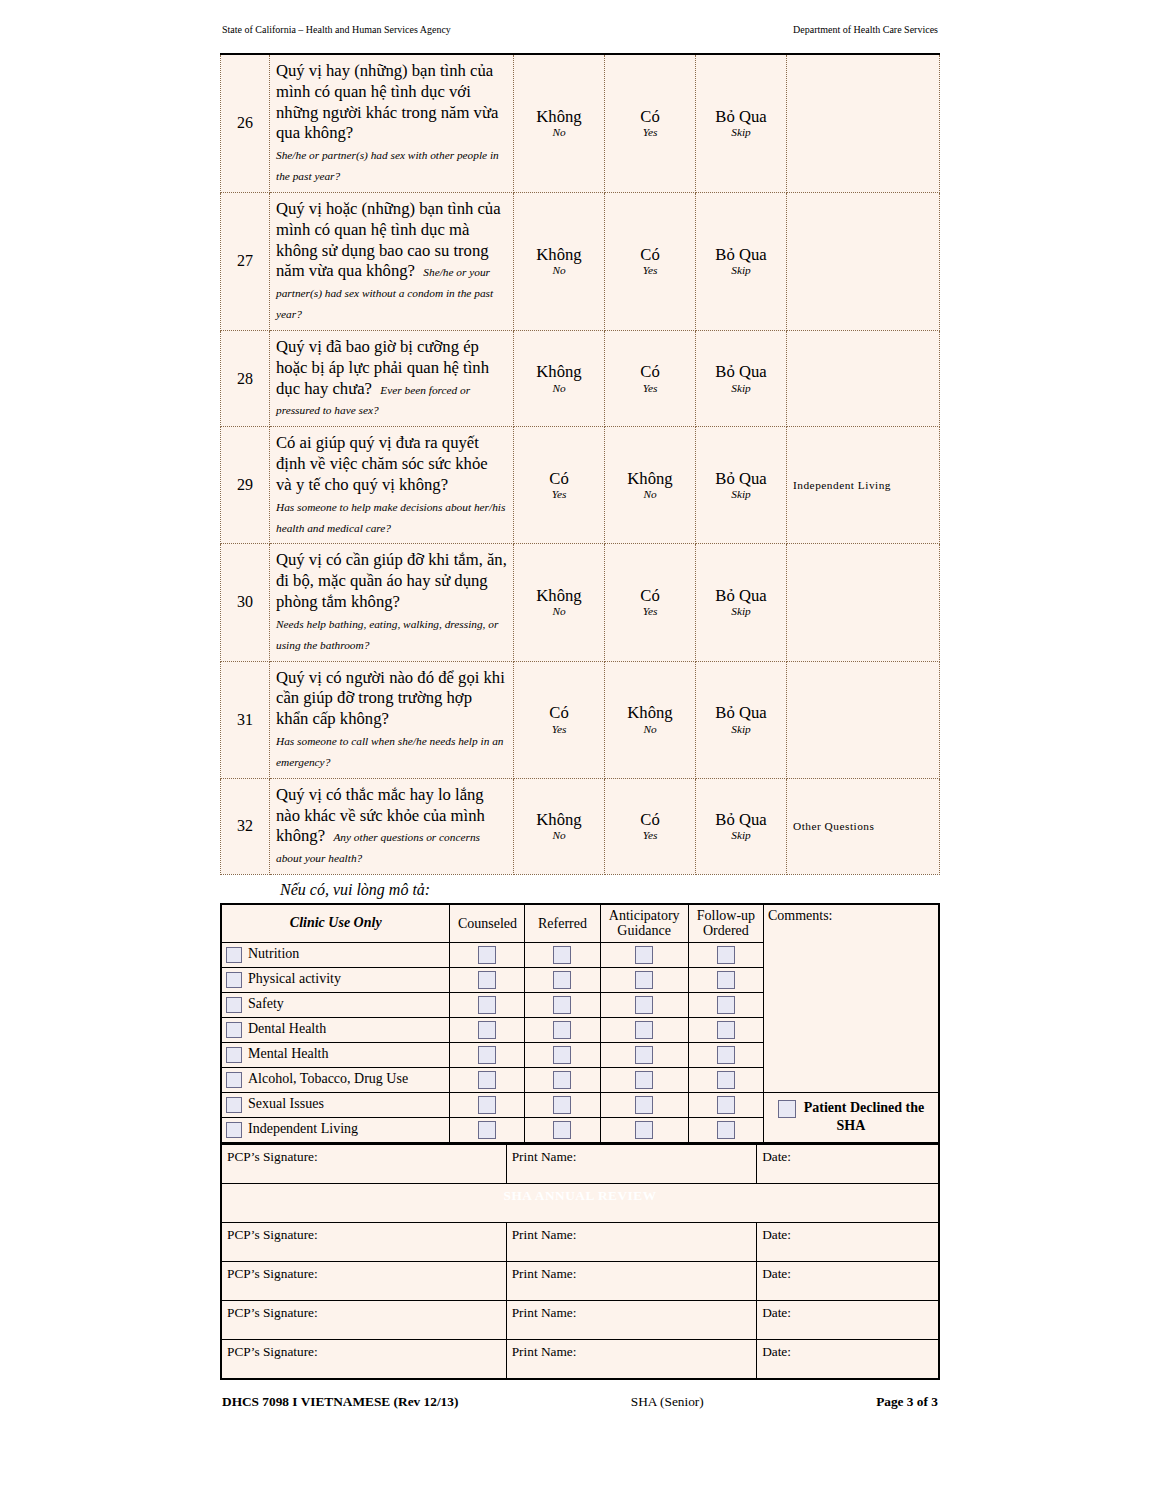State of California – Health and Human Services Agency
Department of Health Care Services
| 26 | Quý vị hay (những) bạn tình của mình có quan hệ tình dục với những người khác trong năm vừa qua không? She/he or partner(s) had sex with other people in the past year? | Không No | Có Yes | Bỏ Qua Skip | |
| 27 | Quý vị hoặc (những) bạn tình của mình có quan hệ tình dục mà không sử dụng bao cao su trong năm vừa qua không? She/he or your partner(s) had sex without a condom in the past year? | Không No | Có Yes | Bỏ Qua Skip | |
| 28 | Quý vị đã bao giờ bị cưỡng ép hoặc bị áp lực phải quan hệ tình dục hay chưa? Ever been forced or pressured to have sex? | Không No | Có Yes | Bỏ Qua Skip | |
| 29 | Có ai giúp quý vị đưa ra quyết định về việc chăm sóc sức khỏe và y tế cho quý vị không? Has someone to help make decisions about her/his health and medical care? | Có Yes | Không No | Bỏ Qua Skip | Independent Living |
| 30 | Quý vị có cần giúp đỡ khi tắm, ăn, đi bộ, mặc quần áo hay sử dụng phòng tắm không? Needs help bathing, eating, walking, dressing, or using the bathroom? | Không No | Có Yes | Bỏ Qua Skip | |
| 31 | Quý vị có người nào đó để gọi khi cần giúp đỡ trong trường hợp khẩn cấp không? Has someone to call when she/he needs help in an emergency? | Có Yes | Không No | Bỏ Qua Skip | |
| 32 | Quý vị có thắc mắc hay lo lắng nào khác về sức khỏe của mình không? Any other questions or concerns about your health? | Không No | Có Yes | Bỏ Qua Skip | Other Questions |
Nếu có, vui lòng mô tả:
| Clinic Use Only | Counseled | Referred | Anticipatory Guidance | Follow-up Ordered | Comments: |
| Nutrition | | | | |
| Physical activity | | | | |
| Safety | | | | |
| Dental Health | | | | |
| Mental Health | | | | |
| Alcohol, Tobacco, Drug Use | | | | |
| Sexual Issues | | | | | Patient Declined the SHA |
| Independent Living | | | | |
| PCP’s Signature: | Print Name: | Date: |
| SHA ANNUAL REVIEW |
| PCP’s Signature: | Print Name: | Date: |
| PCP’s Signature: | Print Name: | Date: |
| PCP’s Signature: | Print Name: | Date: |
| PCP’s Signature: | Print Name: | Date: |
DHCS 7098 I VIETNAMESE (Rev 12/13)
SHA (Senior)
Page 3 of 3